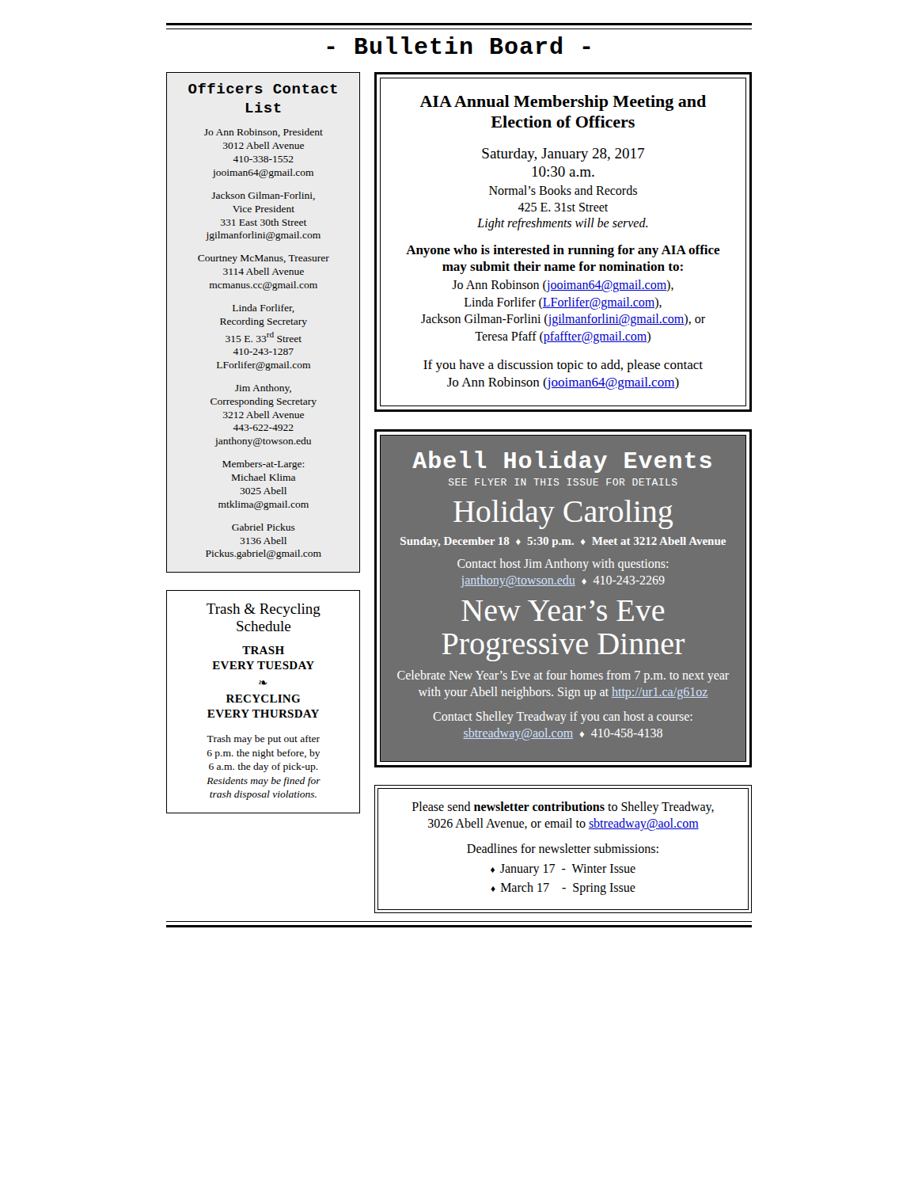- Bulletin Board -
Officers Contact List
Jo Ann Robinson, President
3012 Abell Avenue
410-338-1552
jooiman64@gmail.com
Jackson Gilman-Forlini,
Vice President
331 East 30th Street
jgilmanforlini@gmail.com
Courtney McManus, Treasurer
3114 Abell Avenue
mcmanus.cc@gmail.com
Linda Forlifer,
Recording Secretary
315 E. 33rd Street
410-243-1287
LForlifer@gmail.com
Jim Anthony,
Corresponding Secretary
3212 Abell Avenue
443-622-4922
janthony@towson.edu
Members-at-Large:
Michael Klima
3025 Abell
mtklima@gmail.com
Gabriel Pickus
3136 Abell
Pickus.gabriel@gmail.com
Trash & Recycling
Schedule
TRASH
EVERY TUESDAY
❧
RECYCLING
EVERY THURSDAY
Trash may be put out after
6 p.m. the night before, by
6 a.m. the day of pick-up.
Residents may be fined for
trash disposal violations.
AIA Annual Membership Meeting and
Election of Officers
Saturday, January 28, 2017
10:30 a.m.
Normal’s Books and Records
425 E. 31st Street
Light refreshments will be served.
Anyone who is interested in running for any AIA office
may submit their name for nomination to:
Jo Ann Robinson (jooiman64@gmail.com),
Linda Forlifer (LForlifer@gmail.com),
Jackson Gilman-Forlini (jgilmanforlini@gmail.com), or
Teresa Pfaff (pfaffter@gmail.com)
If you have a discussion topic to add, please contact
Jo Ann Robinson (jooiman64@gmail.com)
Abell Holiday Events
SEE FLYER IN THIS ISSUE FOR DETAILS
Holiday Caroling
Sunday, December 18 ♦ 5:30 p.m. ♦ Meet at 3212 Abell Avenue
Contact host Jim Anthony with questions:
janthony@towson.edu ♦ 410-243-2269
New Year’s Eve Progressive Dinner
Celebrate New Year’s Eve at four homes from 7 p.m. to next year
with your Abell neighbors. Sign up at http://ur1.ca/g61oz
Contact Shelley Treadway if you can host a course:
sbtreadway@aol.com ♦ 410-458-4138
Please send newsletter contributions to Shelley Treadway,
3026 Abell Avenue, or email to sbtreadway@aol.com
Deadlines for newsletter submissions:
♦January 17 - Winter Issue
♦March 17 - Spring Issue